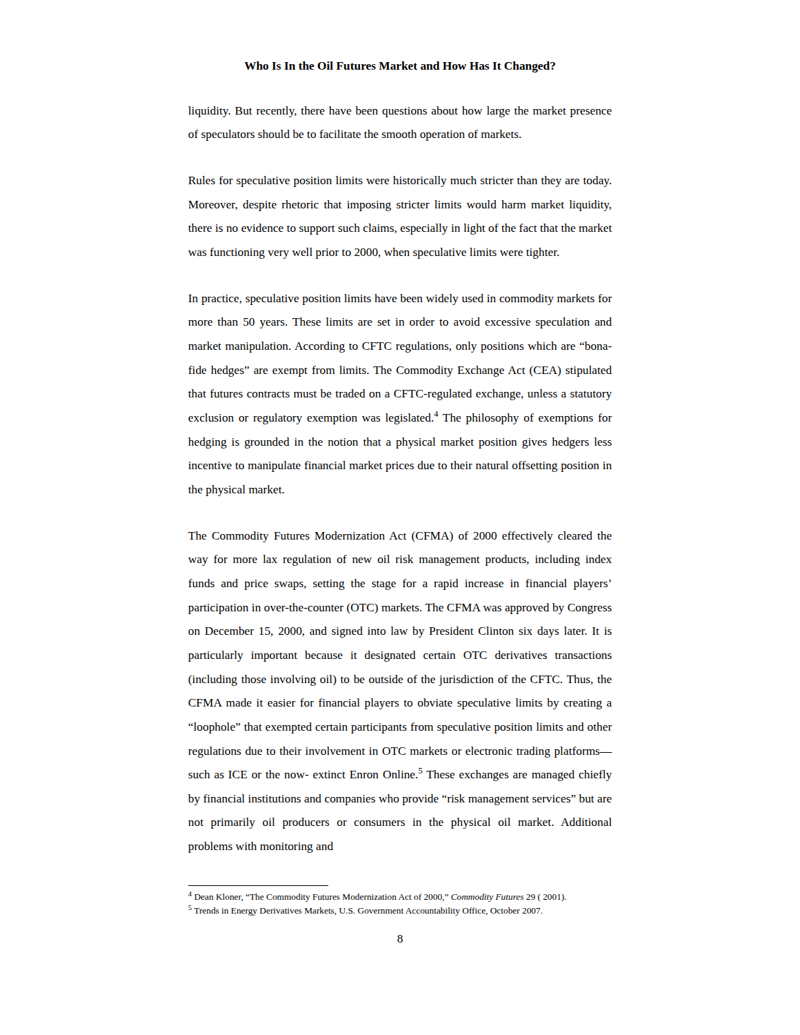Who Is In the Oil Futures Market and How Has It Changed?
liquidity. But recently, there have been questions about how large the market presence of speculators should be to facilitate the smooth operation of markets.
Rules for speculative position limits were historically much stricter than they are today. Moreover, despite rhetoric that imposing stricter limits would harm market liquidity, there is no evidence to support such claims, especially in light of the fact that the market was functioning very well prior to 2000, when speculative limits were tighter.
In practice, speculative position limits have been widely used in commodity markets for more than 50 years. These limits are set in order to avoid excessive speculation and market manipulation. According to CFTC regulations, only positions which are “bona-fide hedges” are exempt from limits. The Commodity Exchange Act (CEA) stipulated that futures contracts must be traded on a CFTC-regulated exchange, unless a statutory exclusion or regulatory exemption was legislated.4 The philosophy of exemptions for hedging is grounded in the notion that a physical market position gives hedgers less incentive to manipulate financial market prices due to their natural offsetting position in the physical market.
The Commodity Futures Modernization Act (CFMA) of 2000 effectively cleared the way for more lax regulation of new oil risk management products, including index funds and price swaps, setting the stage for a rapid increase in financial players’ participation in over-the-counter (OTC) markets. The CFMA was approved by Congress on December 15, 2000, and signed into law by President Clinton six days later. It is particularly important because it designated certain OTC derivatives transactions (including those involving oil) to be outside of the jurisdiction of the CFTC. Thus, the CFMA made it easier for financial players to obviate speculative limits by creating a “loophole” that exempted certain participants from speculative position limits and other regulations due to their involvement in OTC markets or electronic trading platforms—such as ICE or the now- extinct Enron Online.5 These exchanges are managed chiefly by financial institutions and companies who provide “risk management services” but are not primarily oil producers or consumers in the physical oil market. Additional problems with monitoring and
4 Dean Kloner, “The Commodity Futures Modernization Act of 2000,” Commodity Futures 29 ( 2001).
5 Trends in Energy Derivatives Markets, U.S. Government Accountability Office, October 2007.
8